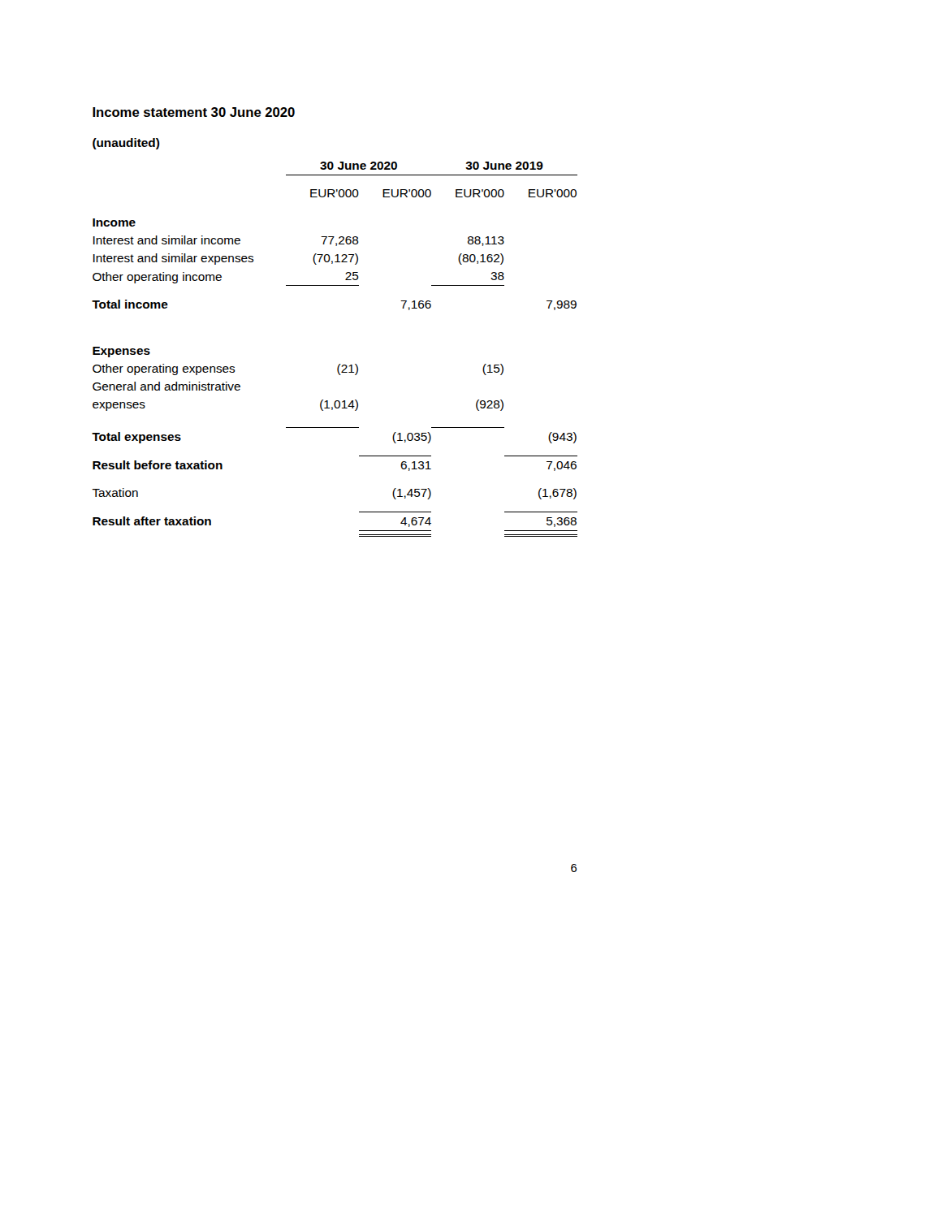Income statement 30 June 2020
(unaudited)
| | 30 June 2020 | 30 June 2019 |
| | EUR'000 | EUR'000 | EUR'000 | EUR'000 |
| Income | | | | |
| Interest and similar income | 77,268 | | 88,113 | |
| Interest and similar expenses | (70,127) | | (80,162) | |
| Other operating income | 25 | | 38 | |
| Total income | | 7,166 | | 7,989 |
| Expenses | | | | |
| Other operating expenses | (21) | | (15) | |
| General and administrative | | | | |
| expenses | (1,014) | | (928) | |
| Total expenses | | (1,035) | | (943) |
| Result before taxation | | 6,131 | | 7,046 |
| Taxation | | (1,457) | | (1,678) |
| Result after taxation | | 4,674 | | 5,368 |
6